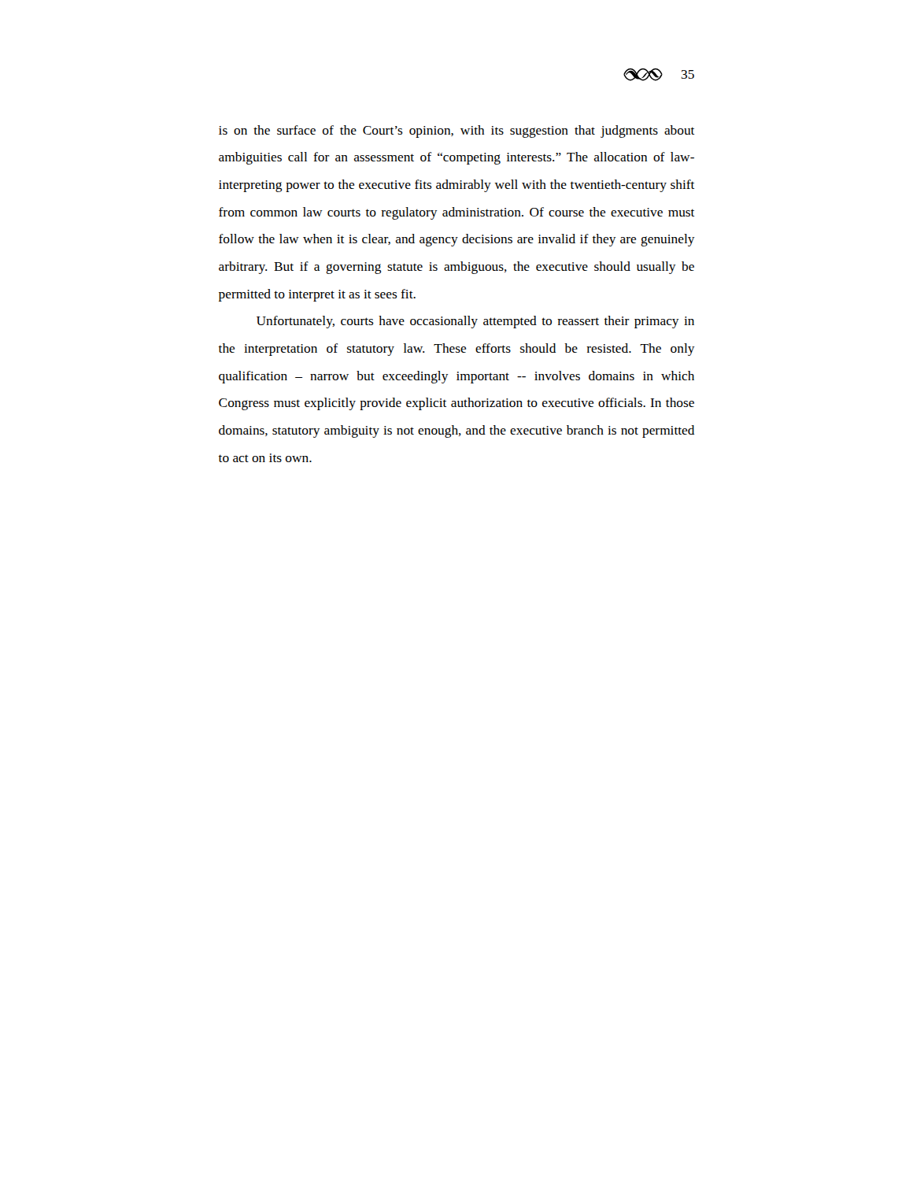35
is on the surface of the Court’s opinion, with its suggestion that judgments about ambiguities call for an assessment of “competing interests.” The allocation of law-interpreting power to the executive fits admirably well with the twentieth-century shift from common law courts to regulatory administration. Of course the executive must follow the law when it is clear, and agency decisions are invalid if they are genuinely arbitrary. But if a governing statute is ambiguous, the executive should usually be permitted to interpret it as it sees fit.
Unfortunately, courts have occasionally attempted to reassert their primacy in the interpretation of statutory law. These efforts should be resisted. The only qualification – narrow but exceedingly important -- involves domains in which Congress must explicitly provide explicit authorization to executive officials. In those domains, statutory ambiguity is not enough, and the executive branch is not permitted to act on its own.